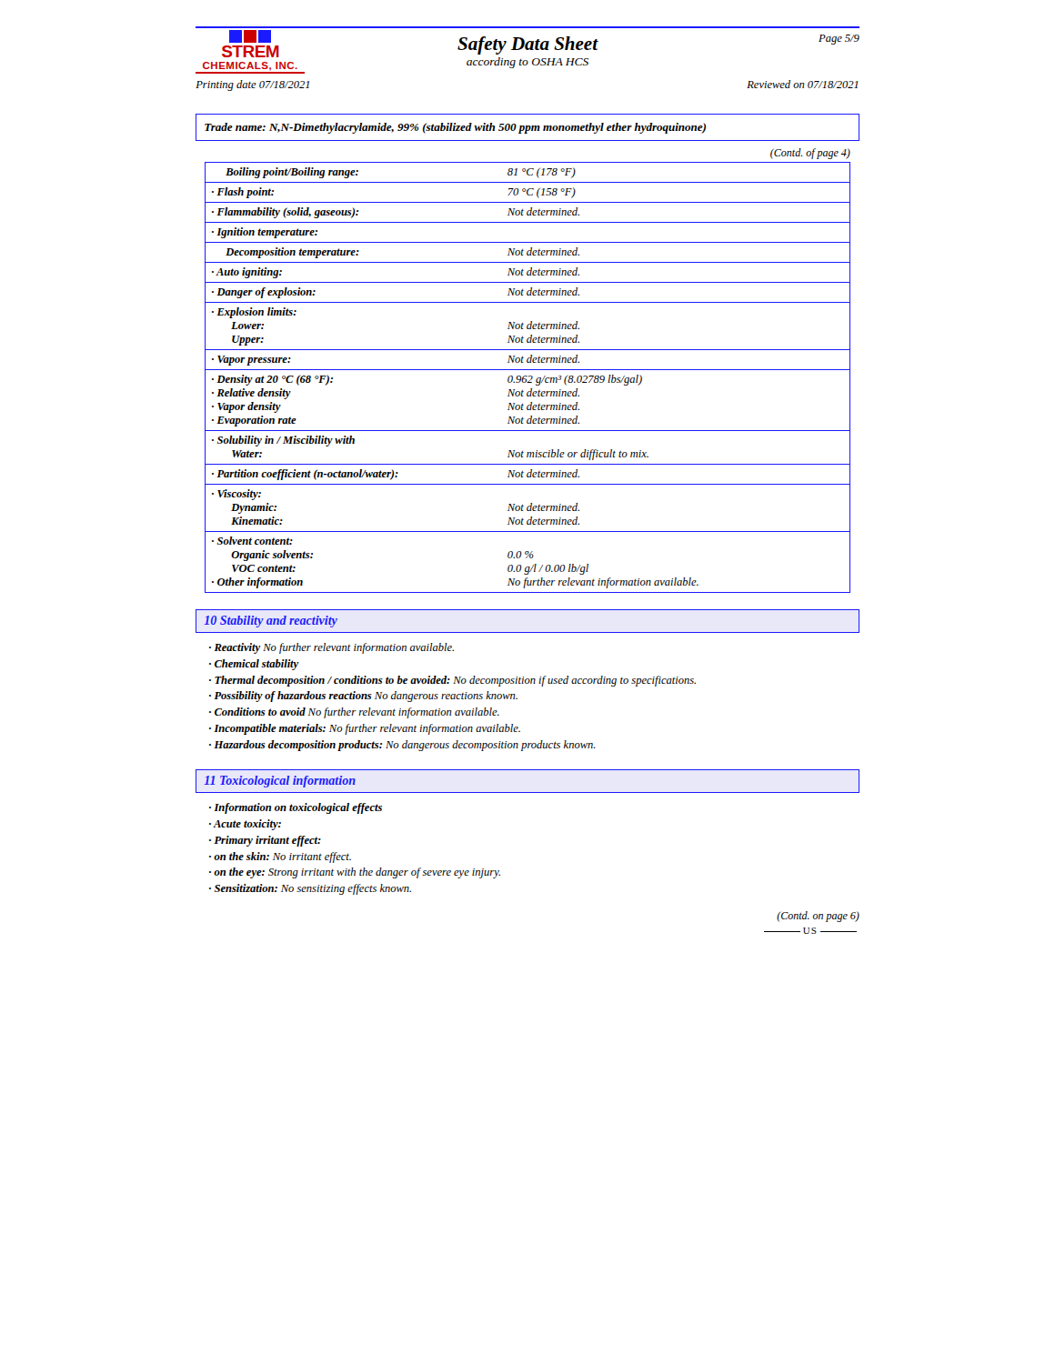STREM
CHEMICALS, INC.
Page 5/9
Safety Data Sheet
according to OSHA HCS
Printing date 07/18/2021
Reviewed on 07/18/2021
Trade name: N,N-Dimethylacrylamide, 99% (stabilized with 500 ppm monomethyl ether hydroquinone)
(Contd. of page 4)
| Boiling point/Boiling range: | 81 °C (178 °F) |
| · Flash point: | 70 °C (158 °F) |
| · Flammability (solid, gaseous): | Not determined. |
| · Ignition temperature: | |
| Decomposition temperature: | Not determined. |
| · Auto igniting: | Not determined. |
| · Danger of explosion: | Not determined. |
| · Explosion limits: Lower: Upper: | Not determined. Not determined. |
| · Vapor pressure: | Not determined. |
| · Density at 20 °C (68 °F): · Relative density · Vapor density · Evaporation rate | 0.962 g/cm³ (8.02789 lbs/gal) Not determined. Not determined. Not determined. |
| · Solubility in / Miscibility with Water: | Not miscible or difficult to mix. |
| · Partition coefficient (n-octanol/water): | Not determined. |
| · Viscosity: Dynamic: Kinematic: | Not determined. Not determined. |
| · Solvent content: Organic solvents: VOC content: · Other information | 0.0 % 0.0 g/l / 0.00 lb/gl No further relevant information available. |
10 Stability and reactivity
· Reactivity No further relevant information available.
· Chemical stability
· Thermal decomposition / conditions to be avoided: No decomposition if used according to specifications.
· Possibility of hazardous reactions No dangerous reactions known.
· Conditions to avoid No further relevant information available.
· Incompatible materials: No further relevant information available.
· Hazardous decomposition products: No dangerous decomposition products known.
11 Toxicological information
· Information on toxicological effects
· Acute toxicity:
· Primary irritant effect:
· on the skin: No irritant effect.
· on the eye: Strong irritant with the danger of severe eye injury.
· Sensitization: No sensitizing effects known.
(Contd. on page 6)
US